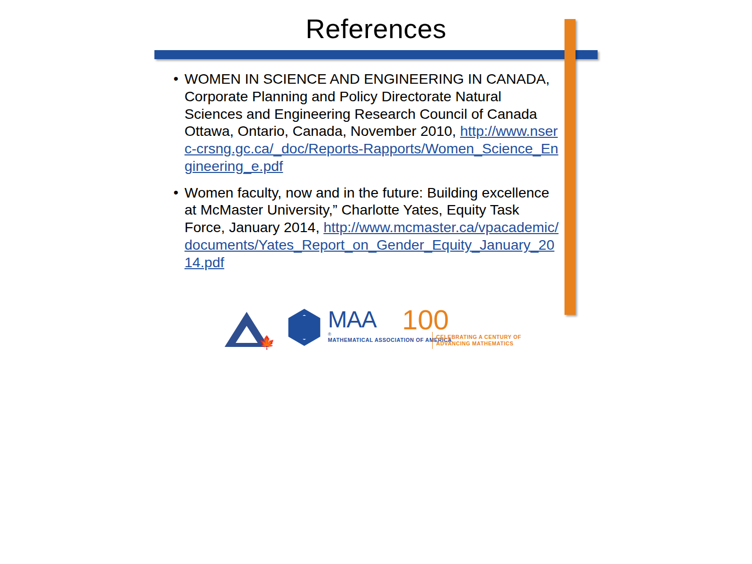References
WOMEN IN SCIENCE AND ENGINEERING IN CANADA, Corporate Planning and Policy Directorate Natural Sciences and Engineering Research Council of Canada Ottawa, Ontario, Canada, November 2010, http://www.nserc-crsng.gc.ca/_doc/Reports-Rapports/Women_Science_Engineering_e.pdf
Women faculty, now and in the future: Building excellence at McMaster University,” Charlotte Yates, Equity Task Force, January 2014, http://www.mcmaster.ca/vpacademic/documents/Yates_Report_on_Gender_Equity_January_2014.pdf
🍁
MAA
100
®
MATHEMATICAL ASSOCIATION OF AMERICA
CELEBRATING A CENTURY OF
ADVANCING MATHEMATICS